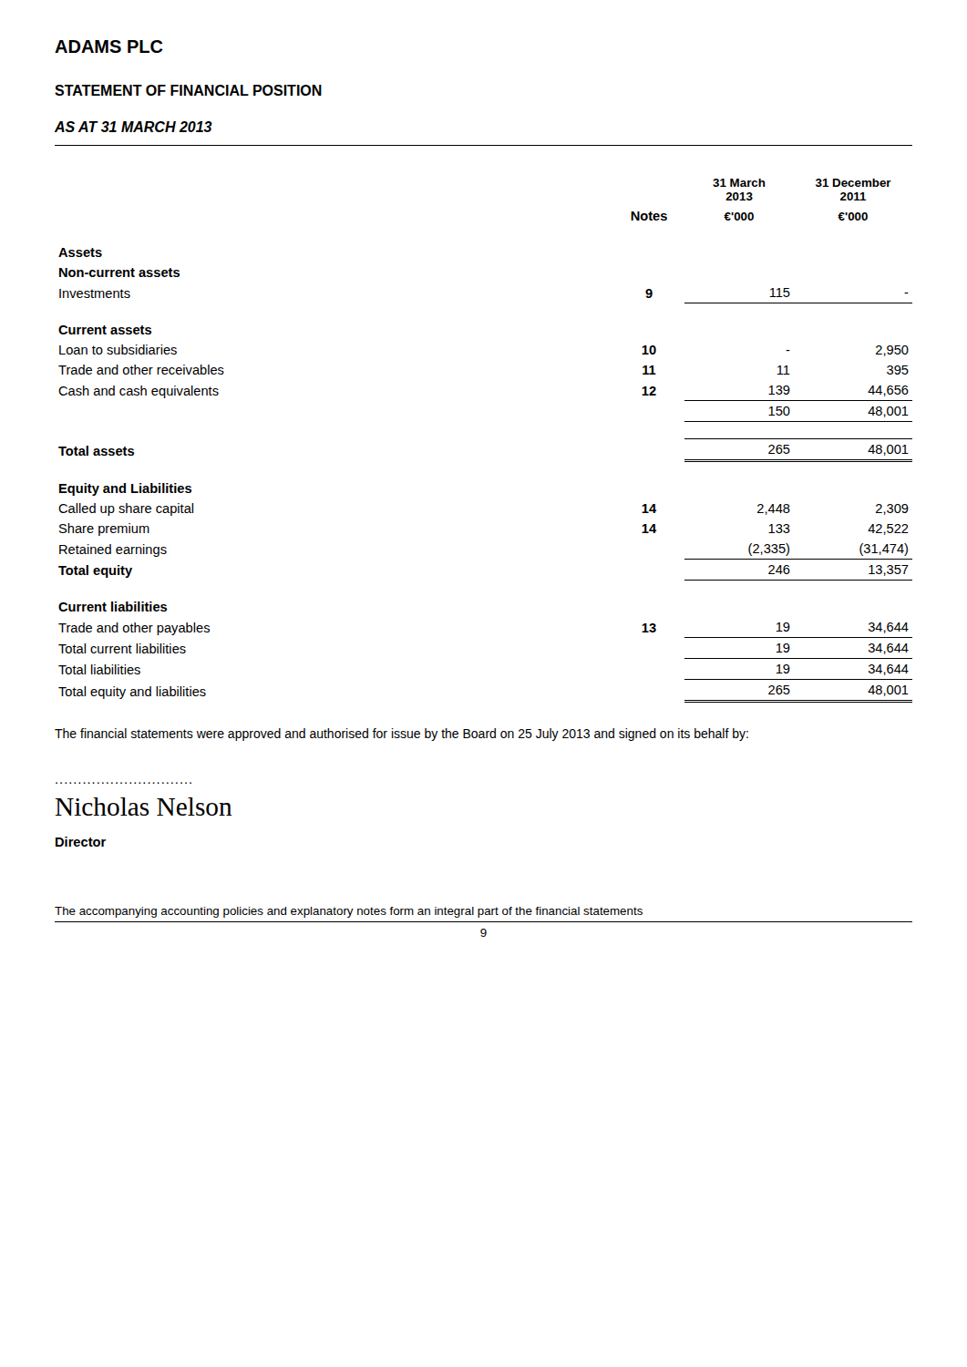ADAMS PLC
STATEMENT OF FINANCIAL POSITION
AS AT 31 MARCH 2013
| | | 31 March 2013 | 31 December 2011 |
| --- | --- | --- | --- |
| | Notes | €'000 | €'000 |
| Assets | | | |
| Non-current assets | | | |
| Investments | 9 | 115 | - |
| Current assets | | | |
| Loan to subsidiaries | 10 | - | 2,950 |
| Trade and other receivables | 11 | 11 | 395 |
| Cash and cash equivalents | 12 | 139 | 44,656 |
| | | 150 | 48,001 |
| Total assets | | 265 | 48,001 |
| Equity and Liabilities | | | |
| Called up share capital | 14 | 2,448 | 2,309 |
| Share premium | 14 | 133 | 42,522 |
| Retained earnings | | (2,335) | (31,474) |
| Total equity | | 246 | 13,357 |
| Current liabilities | | | |
| Trade and other payables | 13 | 19 | 34,644 |
| Total current liabilities | | 19 | 34,644 |
| Total liabilities | | 19 | 34,644 |
| Total equity and liabilities | | 265 | 48,001 |
The financial statements were approved and authorised for issue by the Board on 25 July 2013 and signed on its behalf by:
..............................
Nicholas Nelson
Director
The accompanying accounting policies and explanatory notes form an integral part of the financial statements
9